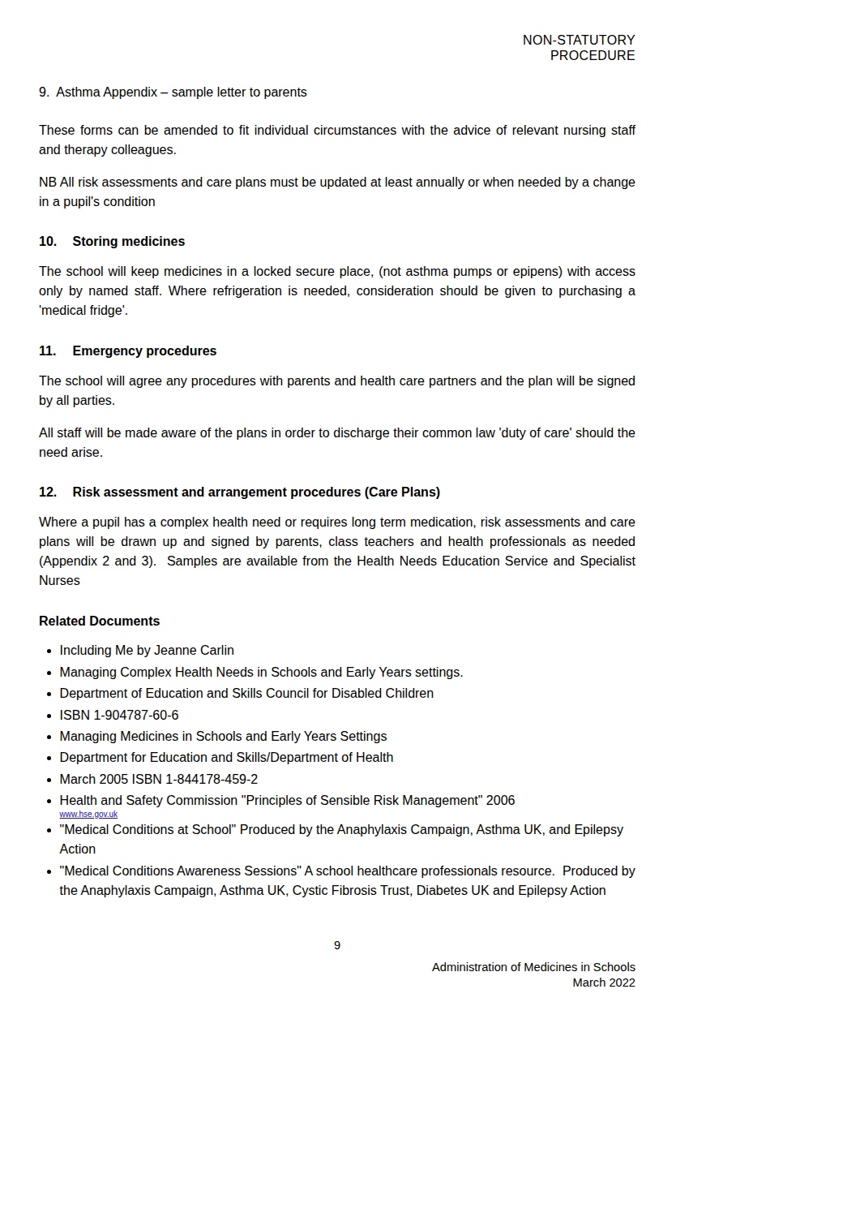NON-STATUTORY
PROCEDURE
9. Asthma Appendix – sample letter to parents
These forms can be amended to fit individual circumstances with the advice of relevant nursing staff and therapy colleagues.
NB All risk assessments and care plans must be updated at least annually or when needed by a change in a pupil's condition
10. Storing medicines
The school will keep medicines in a locked secure place, (not asthma pumps or epipens) with access only by named staff. Where refrigeration is needed, consideration should be given to purchasing a 'medical fridge'.
11. Emergency procedures
The school will agree any procedures with parents and health care partners and the plan will be signed by all parties.
All staff will be made aware of the plans in order to discharge their common law 'duty of care' should the need arise.
12. Risk assessment and arrangement procedures (Care Plans)
Where a pupil has a complex health need or requires long term medication, risk assessments and care plans will be drawn up and signed by parents, class teachers and health professionals as needed (Appendix 2 and 3). Samples are available from the Health Needs Education Service and Specialist Nurses
Related Documents
Including Me by Jeanne Carlin
Managing Complex Health Needs in Schools and Early Years settings.
Department of Education and Skills Council for Disabled Children
ISBN 1-904787-60-6
Managing Medicines in Schools and Early Years Settings
Department for Education and Skills/Department of Health
March 2005 ISBN 1-844178-459-2
Health and Safety Commission "Principles of Sensible Risk Management" 2006 www.hse.gov.uk
"Medical Conditions at School" Produced by the Anaphylaxis Campaign, Asthma UK, and Epilepsy Action
"Medical Conditions Awareness Sessions" A school healthcare professionals resource. Produced by the Anaphylaxis Campaign, Asthma UK, Cystic Fibrosis Trust, Diabetes UK and Epilepsy Action
9
Administration of Medicines in Schools
March 2022